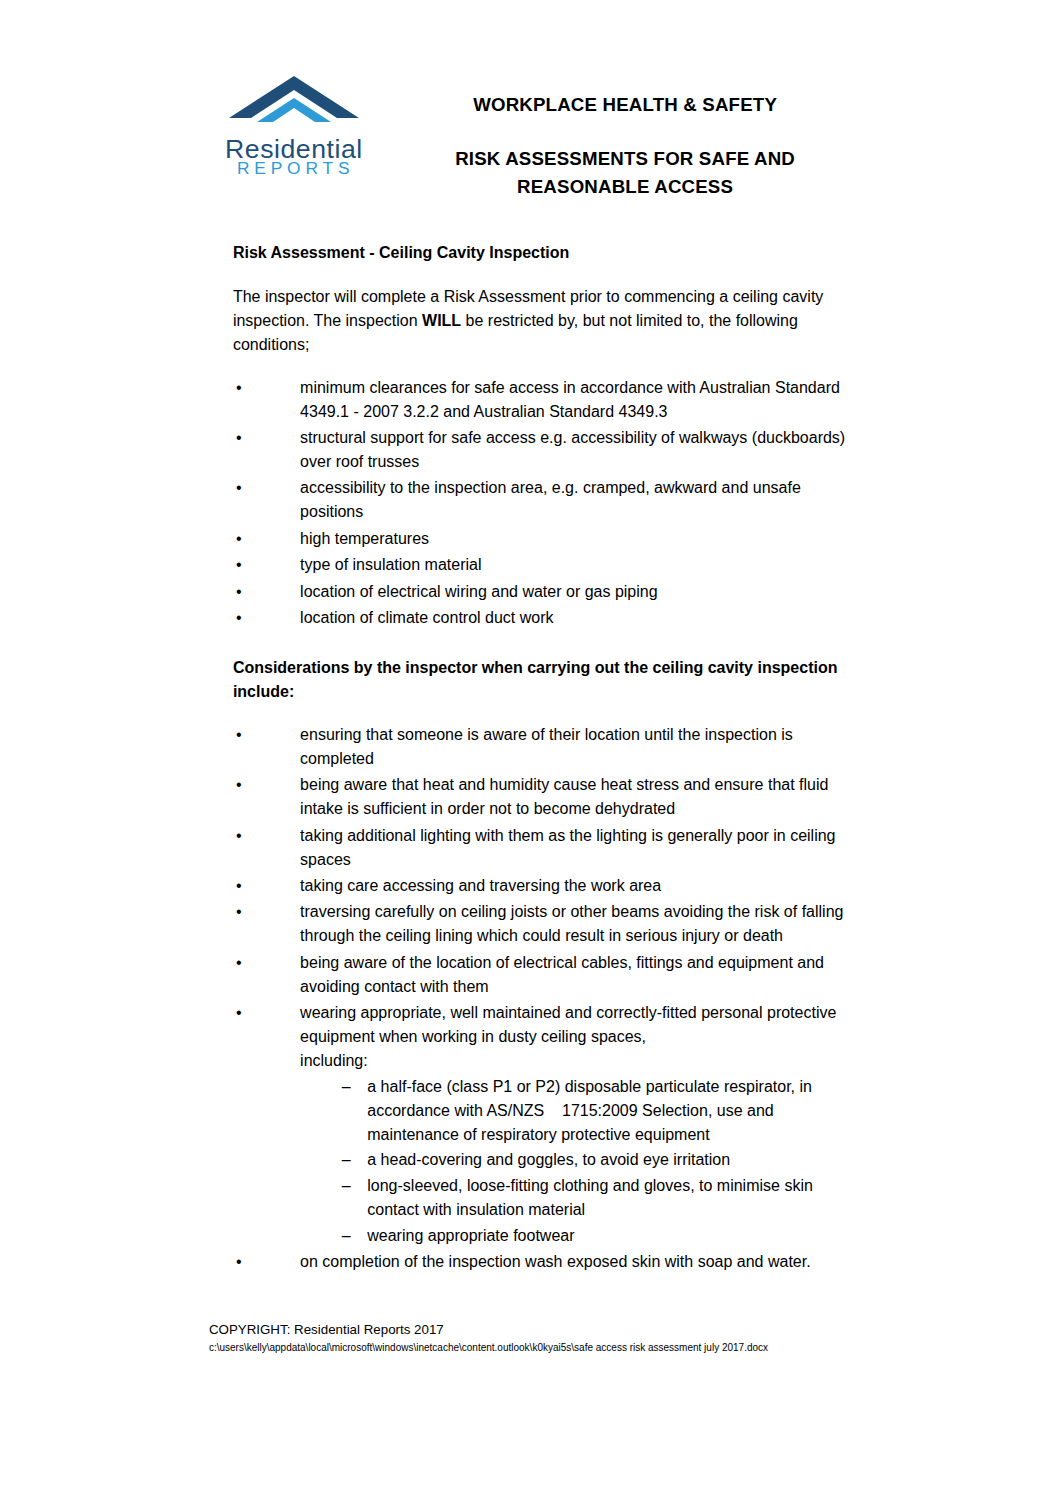Residential REPORTS
WORKPLACE HEALTH & SAFETY
RISK ASSESSMENTS FOR SAFE AND REASONABLE ACCESS
Risk Assessment - Ceiling Cavity Inspection
The inspector will complete a Risk Assessment prior to commencing a ceiling cavity inspection. The inspection WILL be restricted by, but not limited to, the following conditions;
minimum clearances for safe access in accordance with Australian Standard 4349.1 - 2007 3.2.2 and Australian Standard 4349.3
structural support for safe access e.g. accessibility of walkways (duckboards) over roof trusses
accessibility to the inspection area, e.g. cramped, awkward and unsafe positions
high temperatures
type of insulation material
location of electrical wiring and water or gas piping
location of climate control duct work
Considerations by the inspector when carrying out the ceiling cavity inspection include:
ensuring that someone is aware of their location until the inspection is completed
being aware that heat and humidity cause heat stress and ensure that fluid intake is sufficient in order not to become dehydrated
taking additional lighting with them as the lighting is generally poor in ceiling spaces
taking care accessing and traversing the work area
traversing carefully on ceiling joists or other beams avoiding the risk of falling through the ceiling lining which could result in serious injury or death
being aware of the location of electrical cables, fittings and equipment and avoiding contact with them
wearing appropriate, well maintained and correctly-fitted personal protective equipment when working in dusty ceiling spaces,
including:
a half-face (class P1 or P2) disposable particulate respirator, in accordance with AS/NZS 1715:2009 Selection, use and maintenance of respiratory protective equipment
a head-covering and goggles, to avoid eye irritation
long-sleeved, loose-fitting clothing and gloves, to minimise skin contact with insulation material
wearing appropriate footwear
on completion of the inspection wash exposed skin with soap and water.
COPYRIGHT: Residential Reports 2017
c:\users\kelly\appdata\local\microsoft\windows\inetcache\content.outlook\k0kyai5s\safe access risk assessment july 2017.docx